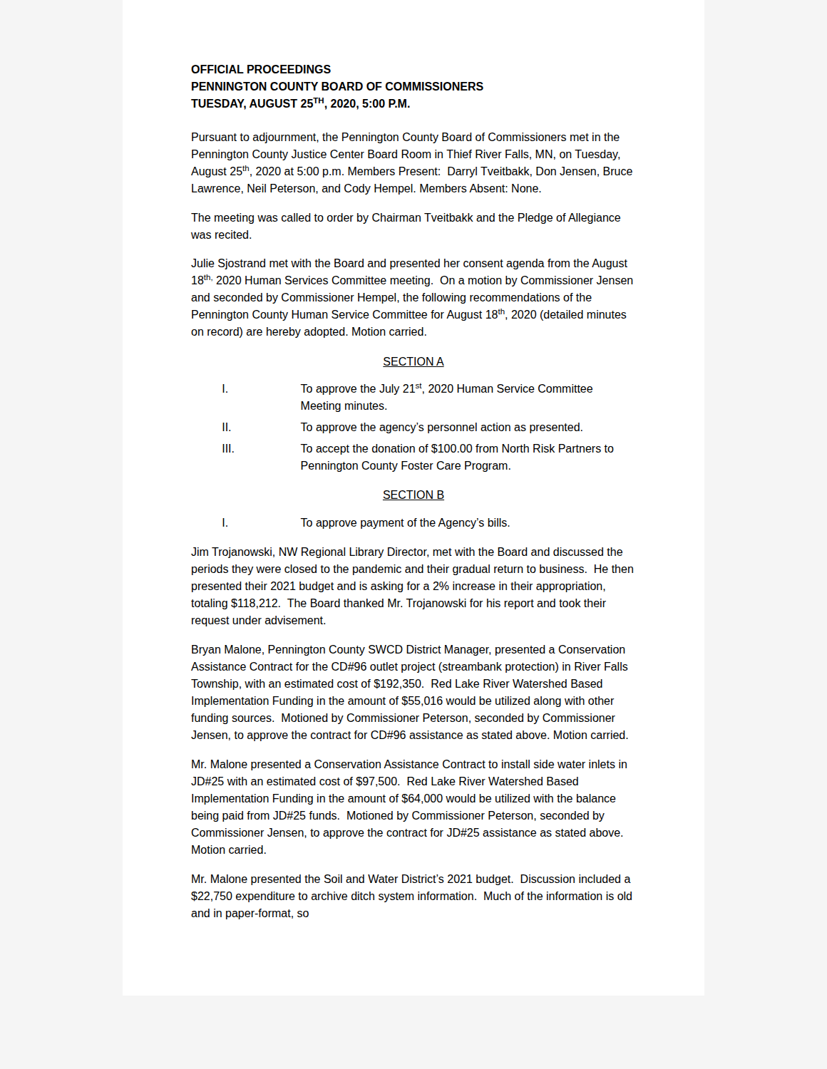OFFICIAL PROCEEDINGS
PENNINGTON COUNTY BOARD OF COMMISSIONERS
TUESDAY, AUGUST 25TH, 2020, 5:00 P.M.
Pursuant to adjournment, the Pennington County Board of Commissioners met in the Pennington County Justice Center Board Room in Thief River Falls, MN, on Tuesday, August 25th, 2020 at 5:00 p.m. Members Present: Darryl Tveitbakk, Don Jensen, Bruce Lawrence, Neil Peterson, and Cody Hempel. Members Absent: None.
The meeting was called to order by Chairman Tveitbakk and the Pledge of Allegiance was recited.
Julie Sjostrand met with the Board and presented her consent agenda from the August 18th, 2020 Human Services Committee meeting. On a motion by Commissioner Jensen and seconded by Commissioner Hempel, the following recommendations of the Pennington County Human Service Committee for August 18th, 2020 (detailed minutes on record) are hereby adopted. Motion carried.
SECTION A
I. To approve the July 21st, 2020 Human Service Committee Meeting minutes.
II. To approve the agency’s personnel action as presented.
III. To accept the donation of $100.00 from North Risk Partners to Pennington County Foster Care Program.
SECTION B
I. To approve payment of the Agency’s bills.
Jim Trojanowski, NW Regional Library Director, met with the Board and discussed the periods they were closed to the pandemic and their gradual return to business. He then presented their 2021 budget and is asking for a 2% increase in their appropriation, totaling $118,212. The Board thanked Mr. Trojanowski for his report and took their request under advisement.
Bryan Malone, Pennington County SWCD District Manager, presented a Conservation Assistance Contract for the CD#96 outlet project (streambank protection) in River Falls Township, with an estimated cost of $192,350. Red Lake River Watershed Based Implementation Funding in the amount of $55,016 would be utilized along with other funding sources. Motioned by Commissioner Peterson, seconded by Commissioner Jensen, to approve the contract for CD#96 assistance as stated above. Motion carried.
Mr. Malone presented a Conservation Assistance Contract to install side water inlets in JD#25 with an estimated cost of $97,500. Red Lake River Watershed Based Implementation Funding in the amount of $64,000 would be utilized with the balance being paid from JD#25 funds. Motioned by Commissioner Peterson, seconded by Commissioner Jensen, to approve the contract for JD#25 assistance as stated above. Motion carried.
Mr. Malone presented the Soil and Water District’s 2021 budget. Discussion included a $22,750 expenditure to archive ditch system information. Much of the information is old and in paper-format, so